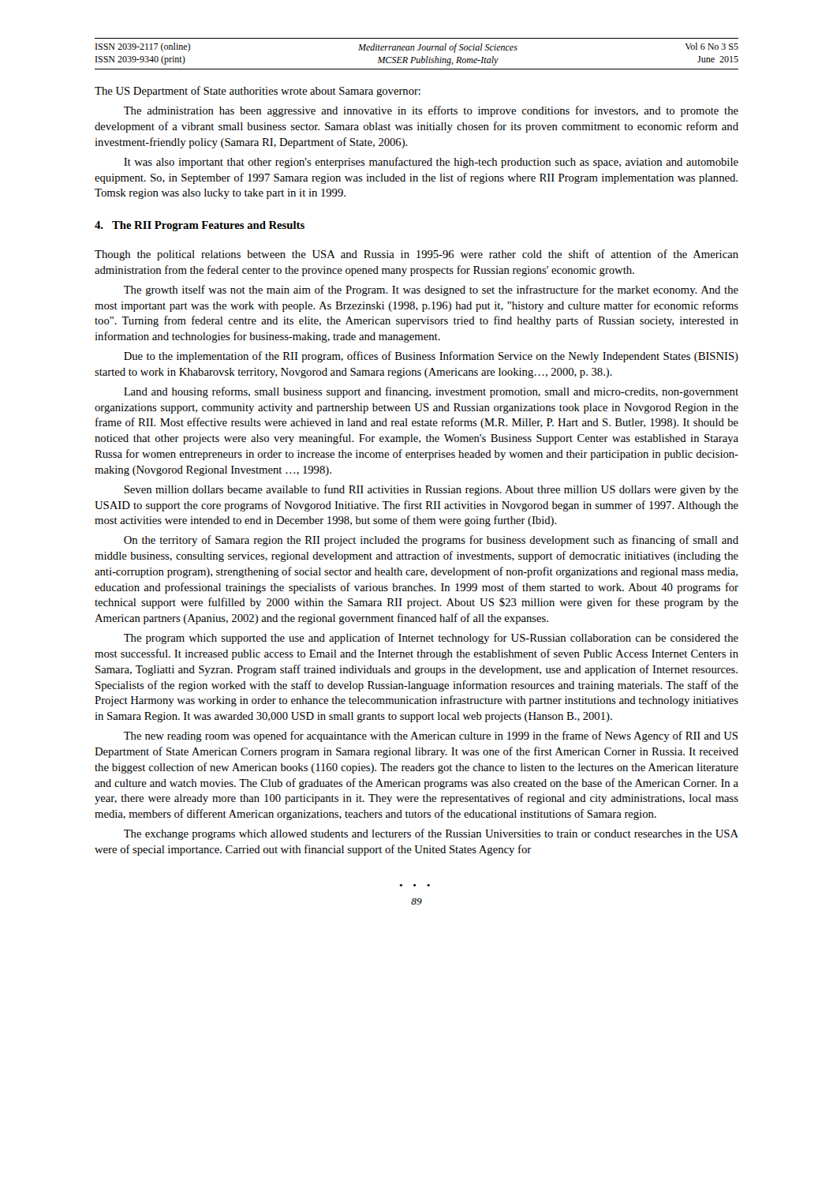ISSN 2039-2117 (online)
ISSN 2039-9340 (print)
Mediterranean Journal of Social Sciences
MCSER Publishing, Rome-Italy
Vol 6 No 3 S5
June 2015
The US Department of State authorities wrote about Samara governor:
The administration has been aggressive and innovative in its efforts to improve conditions for investors, and to promote the development of a vibrant small business sector. Samara oblast was initially chosen for its proven commitment to economic reform and investment-friendly policy (Samara RI, Department of State, 2006).
It was also important that other region's enterprises manufactured the high-tech production such as space, aviation and automobile equipment. So, in September of 1997 Samara region was included in the list of regions where RII Program implementation was planned. Tomsk region was also lucky to take part in it in 1999.
4. The RII Program Features and Results
Though the political relations between the USA and Russia in 1995-96 were rather cold the shift of attention of the American administration from the federal center to the province opened many prospects for Russian regions' economic growth.
The growth itself was not the main aim of the Program. It was designed to set the infrastructure for the market economy. And the most important part was the work with people. As Brzezinski (1998, p.196) had put it, "history and culture matter for economic reforms too". Turning from federal centre and its elite, the American supervisors tried to find healthy parts of Russian society, interested in information and technologies for business-making, trade and management.
Due to the implementation of the RII program, offices of Business Information Service on the Newly Independent States (BISNIS) started to work in Khabarovsk territory, Novgorod and Samara regions (Americans are looking…, 2000, p. 38.).
Land and housing reforms, small business support and financing, investment promotion, small and micro-credits, non-government organizations support, community activity and partnership between US and Russian organizations took place in Novgorod Region in the frame of RII. Most effective results were achieved in land and real estate reforms (M.R. Miller, P. Hart and S. Butler, 1998). It should be noticed that other projects were also very meaningful. For example, the Women's Business Support Center was established in Staraya Russa for women entrepreneurs in order to increase the income of enterprises headed by women and their participation in public decision-making (Novgorod Regional Investment …, 1998).
Seven million dollars became available to fund RII activities in Russian regions. About three million US dollars were given by the USAID to support the core programs of Novgorod Initiative. The first RII activities in Novgorod began in summer of 1997. Although the most activities were intended to end in December 1998, but some of them were going further (Ibid).
On the territory of Samara region the RII project included the programs for business development such as financing of small and middle business, consulting services, regional development and attraction of investments, support of democratic initiatives (including the anti-corruption program), strengthening of social sector and health care, development of non-profit organizations and regional mass media, education and professional trainings the specialists of various branches. In 1999 most of them started to work. About 40 programs for technical support were fulfilled by 2000 within the Samara RII project. About US $23 million were given for these program by the American partners (Apanius, 2002) and the regional government financed half of all the expanses.
The program which supported the use and application of Internet technology for US-Russian collaboration can be considered the most successful. It increased public access to Email and the Internet through the establishment of seven Public Access Internet Centers in Samara, Togliatti and Syzran. Program staff trained individuals and groups in the development, use and application of Internet resources. Specialists of the region worked with the staff to develop Russian-language information resources and training materials. The staff of the Project Harmony was working in order to enhance the telecommunication infrastructure with partner institutions and technology initiatives in Samara Region. It was awarded 30,000 USD in small grants to support local web projects (Hanson B., 2001).
The new reading room was opened for acquaintance with the American culture in 1999 in the frame of News Agency of RII and US Department of State American Corners program in Samara regional library. It was one of the first American Corner in Russia. It received the biggest collection of new American books (1160 copies). The readers got the chance to listen to the lectures on the American literature and culture and watch movies. The Club of graduates of the American programs was also created on the base of the American Corner. In a year, there were already more than 100 participants in it. They were the representatives of regional and city administrations, local mass media, members of different American organizations, teachers and tutors of the educational institutions of Samara region.
The exchange programs which allowed students and lecturers of the Russian Universities to train or conduct researches in the USA were of special importance. Carried out with financial support of the United States Agency for
• • • 89